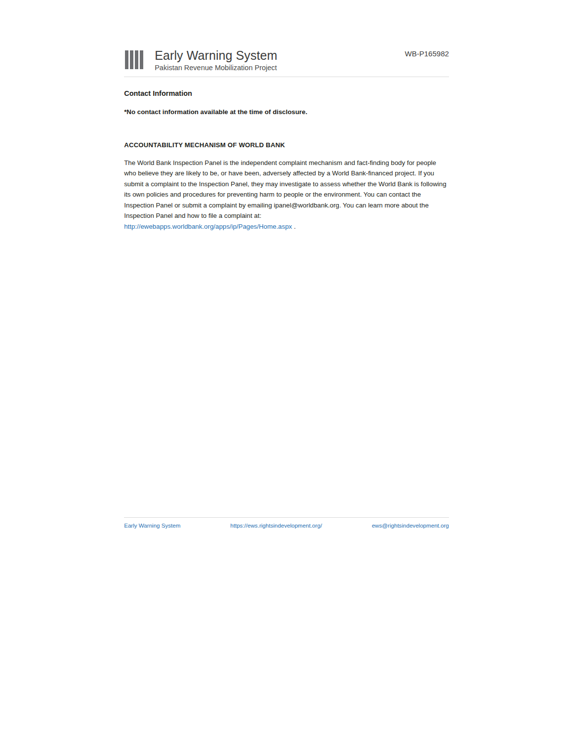Early Warning System
Pakistan Revenue Mobilization Project
WB-P165982
Contact Information
*No contact information available at the time of disclosure.
Accountability Mechanism of World Bank
The World Bank Inspection Panel is the independent complaint mechanism and fact-finding body for people who believe they are likely to be, or have been, adversely affected by a World Bank-financed project. If you submit a complaint to the Inspection Panel, they may investigate to assess whether the World Bank is following its own policies and procedures for preventing harm to people or the environment. You can contact the Inspection Panel or submit a complaint by emailing ipanel@worldbank.org. You can learn more about the Inspection Panel and how to file a complaint at:
http://ewebapps.worldbank.org/apps/ip/Pages/Home.aspx .
Early Warning System
https://ews.rightsindevelopment.org/
ews@rightsindevelopment.org